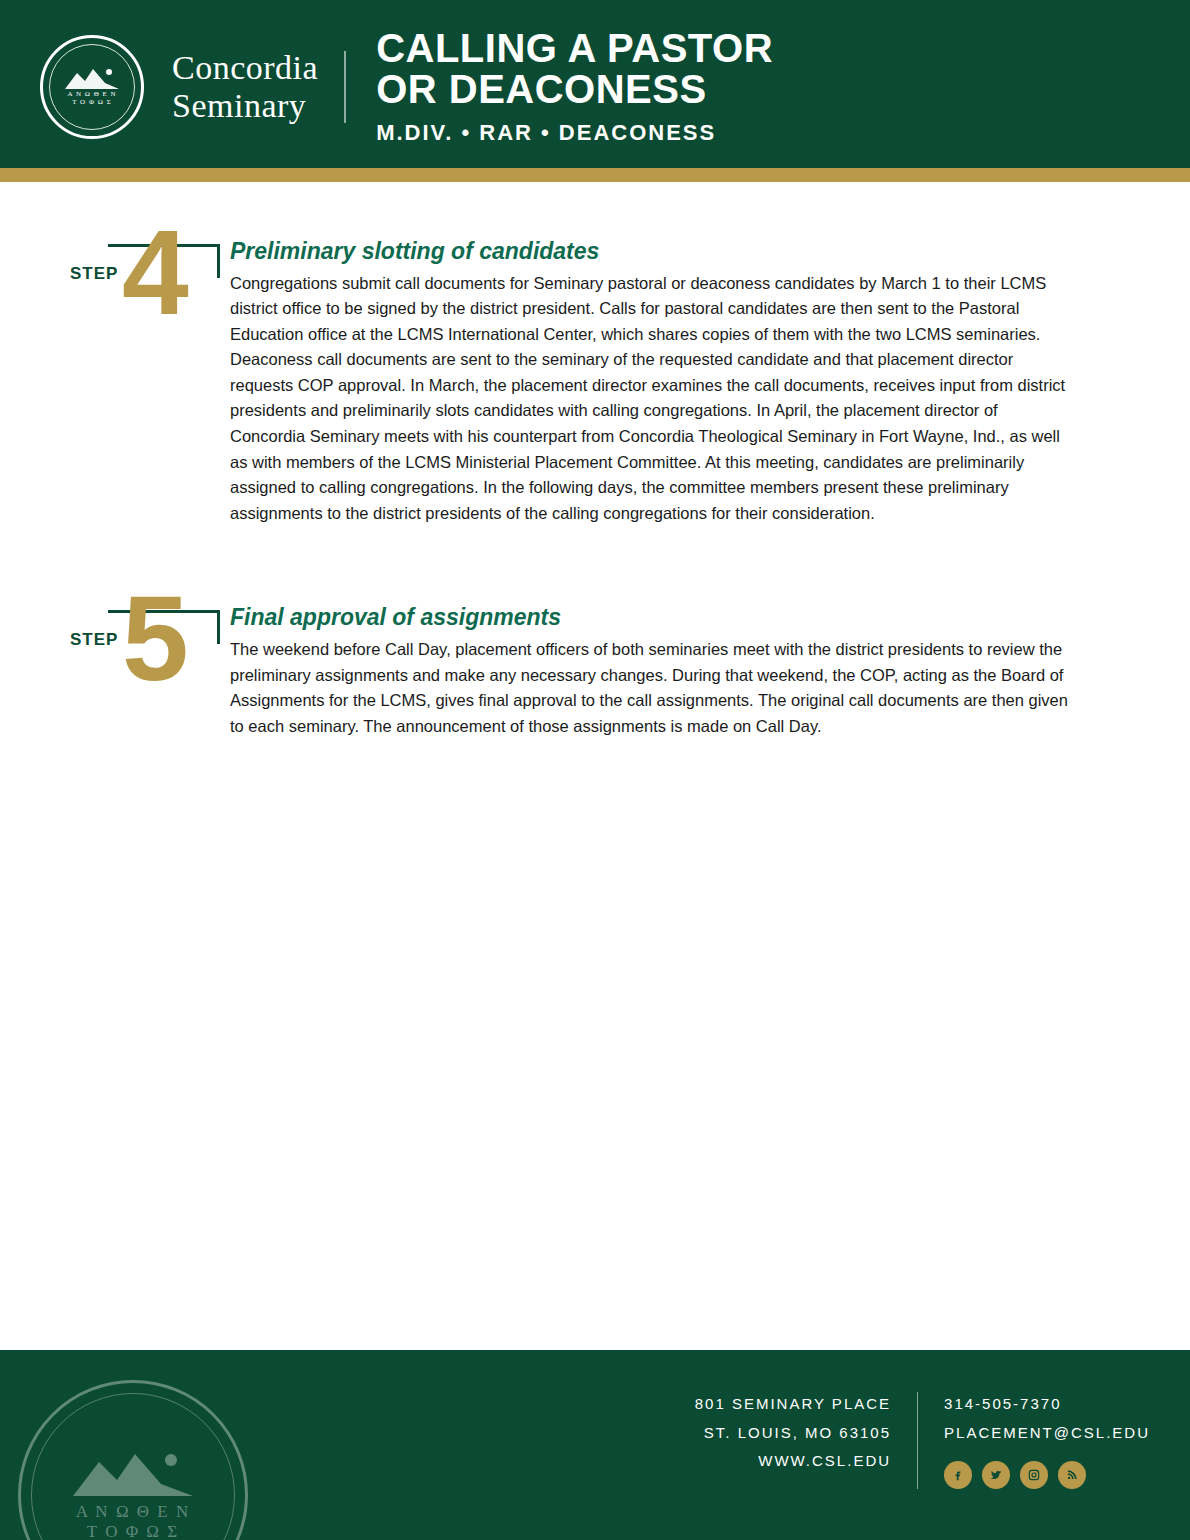Α Ν Ω Θ Ε Ν
Τ Ο Φ Ω Σ
Concordia Seminary
Calling a Pastor
or Deaconess
M.Div. • RAR • Deaconess
STEP
4
Preliminary slotting of candidates
Congregations submit call documents for Seminary pastoral or deaconess candidates by March 1 to their LCMS district office to be signed by the district president. Calls for pastoral candidates are then sent to the Pastoral Education office at the LCMS International Center, which shares copies of them with the two LCMS seminaries. Deaconess call documents are sent to the seminary of the requested candidate and that placement director requests COP approval. In March, the placement director examines the call documents, receives input from district presidents and preliminarily slots candidates with calling congregations. In April, the placement director of Concordia Seminary meets with his counterpart from Concordia Theological Seminary in Fort Wayne, Ind., as well as with members of the LCMS Ministerial Placement Committee. At this meeting, candidates are preliminarily assigned to calling congregations. In the following days, the committee members present these preliminary assignments to the district presidents of the calling congregations for their consideration.
STEP
5
Final approval of assignments
The weekend before Call Day, placement officers of both seminaries meet with the district presidents to review the preliminary assignments and make any necessary changes. During that weekend, the COP, acting as the Board of Assignments for the LCMS, gives final approval to the call assignments. The original call documents are then given to each seminary. The announcement of those assignments is made on Call Day.
Α Ν Ω Θ Ε Ν
Τ Ο Φ Ω Σ
801 Seminary Place
St. Louis, MO 63105
www.csl.edu
314-505-7370
placement@csl.edu